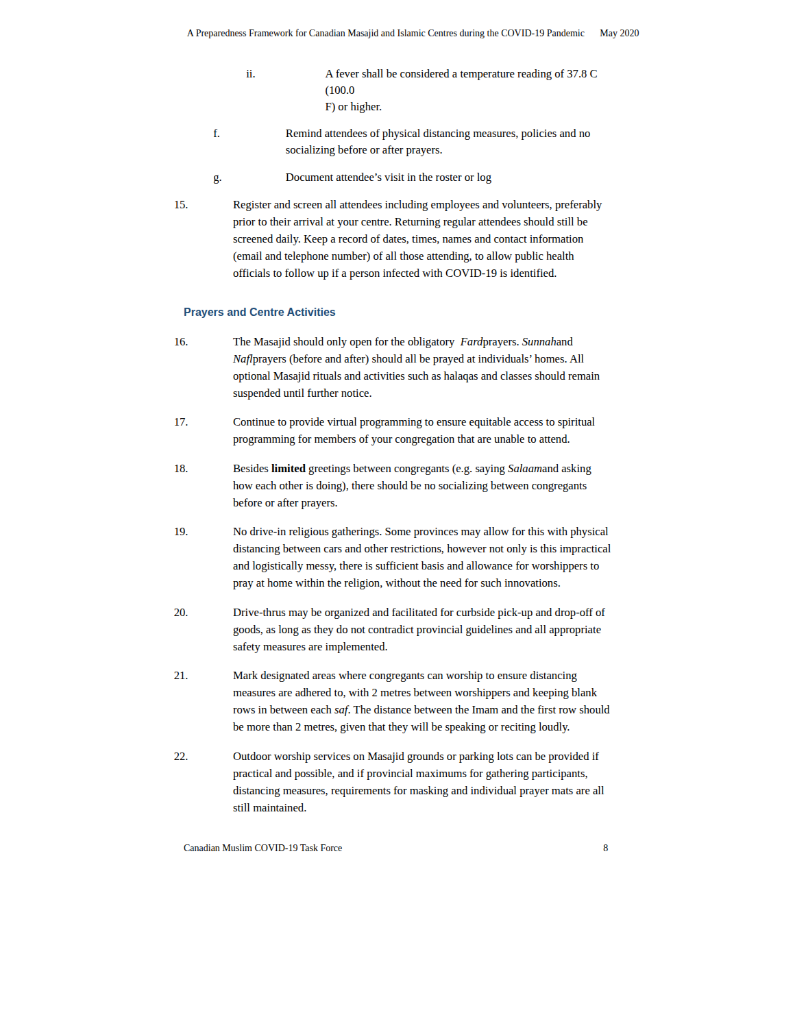A Preparedness Framework for Canadian Masajid and Islamic Centres during the COVID-19 Pandemic May 2020
ii. A fever shall be considered a temperature reading of 37.8 C (100.0 F) or higher.
f. Remind attendees of physical distancing measures, policies and no socializing before or after prayers.
g. Document attendee’s visit in the roster or log
15. Register and screen all attendees including employees and volunteers, preferably prior to their arrival at your centre. Returning regular attendees should still be screened daily. Keep a record of dates, times, names and contact information (email and telephone number) of all those attending, to allow public health officials to follow up if a person infected with COVID-19 is identified.
Prayers and Centre Activities
16. The Masajid should only open for the obligatory Fardprayers. Sunnahand Naflprayers (before and after) should all be prayed at individuals’ homes. All optional Masajid rituals and activities such as halaqas and classes should remain suspended until further notice.
17. Continue to provide virtual programming to ensure equitable access to spiritual programming for members of your congregation that are unable to attend.
18. Besides limited greetings between congregants (e.g. saying Salaamand asking how each other is doing), there should be no socializing between congregants before or after prayers.
19. No drive-in religious gatherings. Some provinces may allow for this with physical distancing between cars and other restrictions, however not only is this impractical and logistically messy, there is sufficient basis and allowance for worshippers to pray at home within the religion, without the need for such innovations.
20. Drive-thrus may be organized and facilitated for curbside pick-up and drop-off of goods, as long as they do not contradict provincial guidelines and all appropriate safety measures are implemented.
21. Mark designated areas where congregants can worship to ensure distancing measures are adhered to, with 2 metres between worshippers and keeping blank rows in between each saf. The distance between the Imam and the first row should be more than 2 metres, given that they will be speaking or reciting loudly.
22. Outdoor worship services on Masajid grounds or parking lots can be provided if practical and possible, and if provincial maximums for gathering participants, distancing measures, requirements for masking and individual prayer mats are all still maintained.
Canadian Muslim COVID-19 Task Force 8